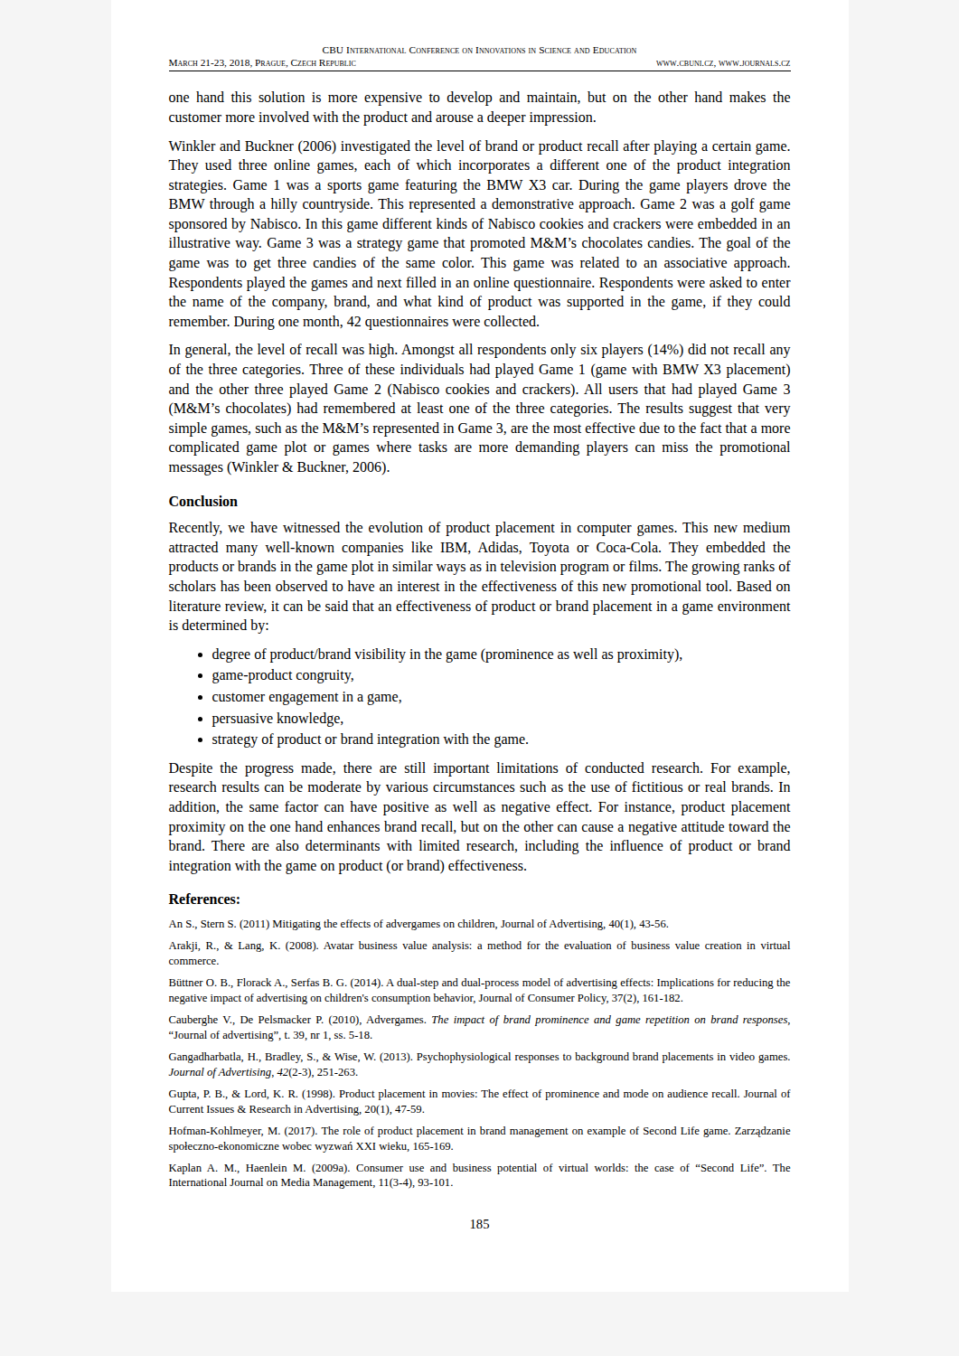CBU International Conference on Innovations in Science and Education
March 21-23, 2018, Prague, Czech Republic www.cbuni.cz, www.journals.cz
one hand this solution is more expensive to develop and maintain, but on the other hand makes the customer more involved with the product and arouse a deeper impression.
Winkler and Buckner (2006) investigated the level of brand or product recall after playing a certain game. They used three online games, each of which incorporates a different one of the product integration strategies. Game 1 was a sports game featuring the BMW X3 car. During the game players drove the BMW through a hilly countryside. This represented a demonstrative approach. Game 2 was a golf game sponsored by Nabisco. In this game different kinds of Nabisco cookies and crackers were embedded in an illustrative way. Game 3 was a strategy game that promoted M&M’s chocolates candies. The goal of the game was to get three candies of the same color. This game was related to an associative approach. Respondents played the games and next filled in an online questionnaire. Respondents were asked to enter the name of the company, brand, and what kind of product was supported in the game, if they could remember. During one month, 42 questionnaires were collected.
In general, the level of recall was high. Amongst all respondents only six players (14%) did not recall any of the three categories. Three of these individuals had played Game 1 (game with BMW X3 placement) and the other three played Game 2 (Nabisco cookies and crackers). All users that had played Game 3 (M&M’s chocolates) had remembered at least one of the three categories. The results suggest that very simple games, such as the M&M’s represented in Game 3, are the most effective due to the fact that a more complicated game plot or games where tasks are more demanding players can miss the promotional messages (Winkler & Buckner, 2006).
Conclusion
Recently, we have witnessed the evolution of product placement in computer games. This new medium attracted many well-known companies like IBM, Adidas, Toyota or Coca-Cola. They embedded the products or brands in the game plot in similar ways as in television program or films. The growing ranks of scholars has been observed to have an interest in the effectiveness of this new promotional tool. Based on literature review, it can be said that an effectiveness of product or brand placement in a game environment is determined by:
degree of product/brand visibility in the game (prominence as well as proximity),
game-product congruity,
customer engagement in a game,
persuasive knowledge,
strategy of product or brand integration with the game.
Despite the progress made, there are still important limitations of conducted research. For example, research results can be moderate by various circumstances such as the use of fictitious or real brands. In addition, the same factor can have positive as well as negative effect. For instance, product placement proximity on the one hand enhances brand recall, but on the other can cause a negative attitude toward the brand. There are also determinants with limited research, including the influence of product or brand integration with the game on product (or brand) effectiveness.
References:
An S., Stern S. (2011) Mitigating the effects of advergames on children, Journal of Advertising, 40(1), 43-56.
Arakji, R., & Lang, K. (2008). Avatar business value analysis: a method for the evaluation of business value creation in virtual commerce.
Büttner O. B., Florack A., Serfas B. G. (2014). A dual-step and dual-process model of advertising effects: Implications for reducing the negative impact of advertising on children's consumption behavior, Journal of Consumer Policy, 37(2), 161-182.
Cauberghe V., De Pelsmacker P. (2010), Advergames. The impact of brand prominence and game repetition on brand responses, “Journal of advertising”, t. 39, nr 1, ss. 5-18.
Gangadharbatla, H., Bradley, S., & Wise, W. (2013). Psychophysiological responses to background brand placements in video games. Journal of Advertising, 42(2-3), 251-263.
Gupta, P. B., & Lord, K. R. (1998). Product placement in movies: The effect of prominence and mode on audience recall. Journal of Current Issues & Research in Advertising, 20(1), 47-59.
Hofman-Kohlmeyer, M. (2017). The role of product placement in brand management on example of Second Life game. Zarządzanie społeczno-ekonomiczne wobec wyzwań XXI wieku, 165-169.
Kaplan A. M., Haenlein M. (2009a). Consumer use and business potential of virtual worlds: the case of “Second Life”. The International Journal on Media Management, 11(3-4), 93-101.
185